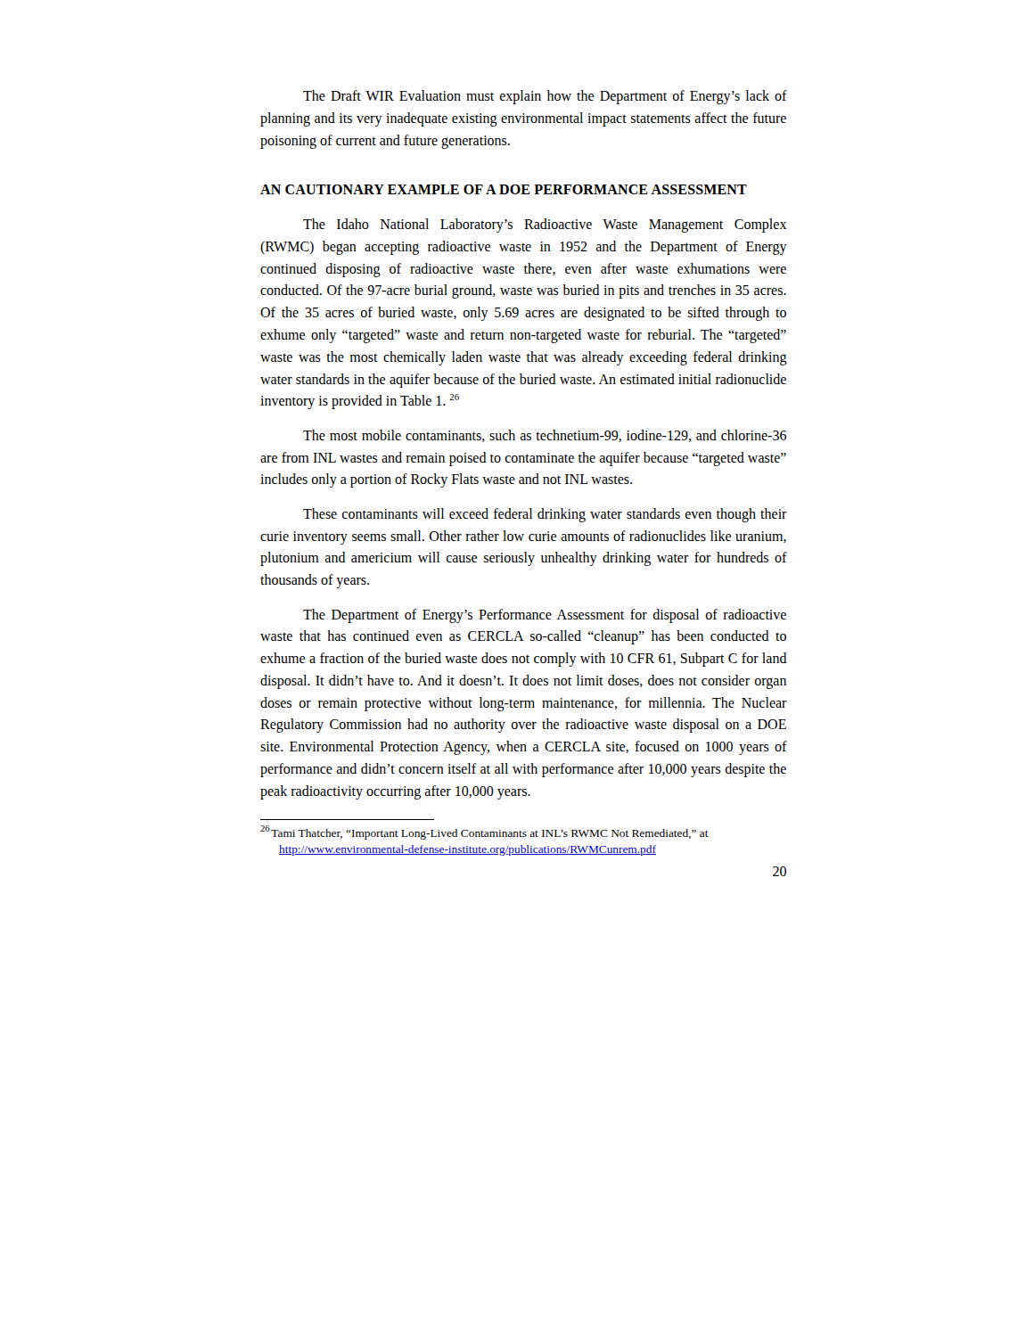The Draft WIR Evaluation must explain how the Department of Energy’s lack of planning and its very inadequate existing environmental impact statements affect the future poisoning of current and future generations.
AN CAUTIONARY EXAMPLE OF A DOE PERFORMANCE ASSESSMENT
The Idaho National Laboratory’s Radioactive Waste Management Complex (RWMC) began accepting radioactive waste in 1952 and the Department of Energy continued disposing of radioactive waste there, even after waste exhumations were conducted. Of the 97-acre burial ground, waste was buried in pits and trenches in 35 acres. Of the 35 acres of buried waste, only 5.69 acres are designated to be sifted through to exhume only “targeted” waste and return non-targeted waste for reburial. The “targeted” waste was the most chemically laden waste that was already exceeding federal drinking water standards in the aquifer because of the buried waste. An estimated initial radionuclide inventory is provided in Table 1. 26
The most mobile contaminants, such as technetium-99, iodine-129, and chlorine-36 are from INL wastes and remain poised to contaminate the aquifer because “targeted waste” includes only a portion of Rocky Flats waste and not INL wastes.
These contaminants will exceed federal drinking water standards even though their curie inventory seems small. Other rather low curie amounts of radionuclides like uranium, plutonium and americium will cause seriously unhealthy drinking water for hundreds of thousands of years.
The Department of Energy’s Performance Assessment for disposal of radioactive waste that has continued even as CERCLA so-called “cleanup” has been conducted to exhume a fraction of the buried waste does not comply with 10 CFR 61, Subpart C for land disposal. It didn’t have to. And it doesn’t. It does not limit doses, does not consider organ doses or remain protective without long-term maintenance, for millennia. The Nuclear Regulatory Commission had no authority over the radioactive waste disposal on a DOE site. Environmental Protection Agency, when a CERCLA site, focused on 1000 years of performance and didn’t concern itself at all with performance after 10,000 years despite the peak radioactivity occurring after 10,000 years.
26Tami Thatcher, “Important Long-Lived Contaminants at INL’s RWMC Not Remediated,” at http://www.environmental-defense-institute.org/publications/RWMCunrem.pdf
20